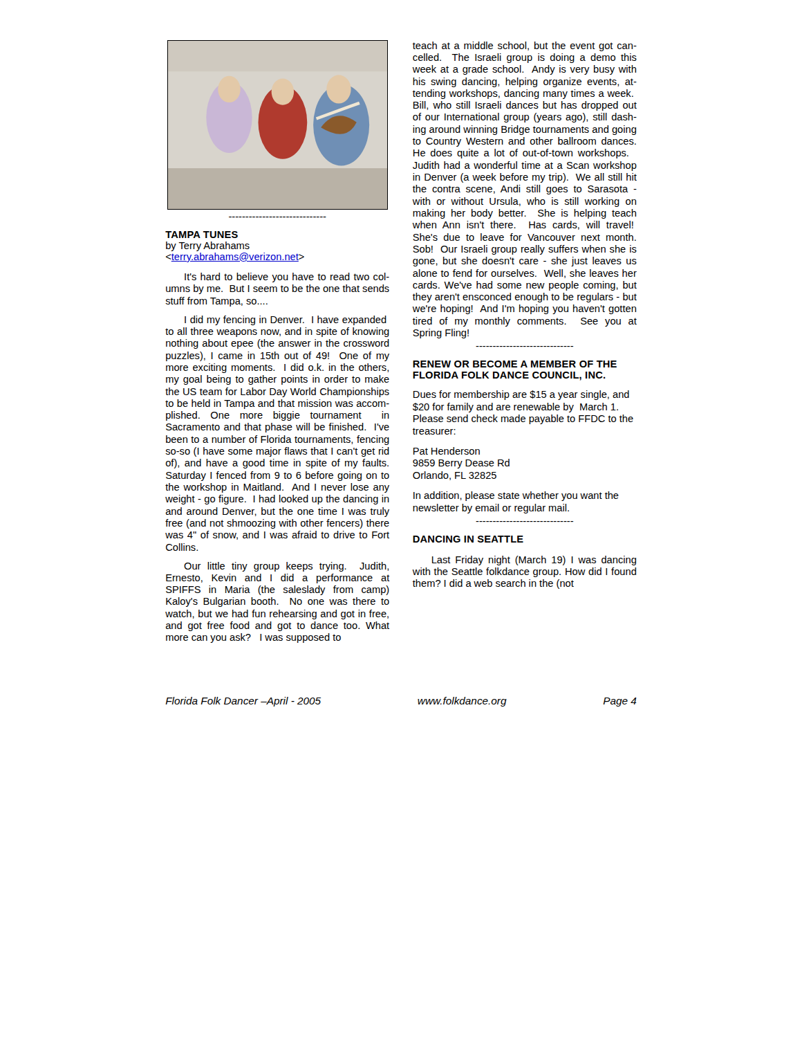-----------------------------
Tampa Tunes
by Terry Abrahams
<terry.abrahams@verizon.net>
It's hard to believe you have to read two columns by me. But I seem to be the one that sends stuff from Tampa, so....
I did my fencing in Denver. I have expanded to all three weapons now, and in spite of knowing nothing about epee (the answer in the crossword puzzles), I came in 15th out of 49! One of my more exciting moments. I did o.k. in the others, my goal being to gather points in order to make the US team for Labor Day World Championships to be held in Tampa and that mission was accomplished. One more biggie tournament in Sacramento and that phase will be finished. I've been to a number of Florida tournaments, fencing so-so (I have some major flaws that I can't get rid of), and have a good time in spite of my faults. Saturday I fenced from 9 to 6 before going on to the workshop in Maitland. And I never lose any weight - go figure. I had looked up the dancing in and around Denver, but the one time I was truly free (and not shmoozing with other fencers) there was 4" of snow, and I was afraid to drive to Fort Collins.
Our little tiny group keeps trying. Judith, Ernesto, Kevin and I did a performance at SPIFFS in Maria (the saleslady from camp) Kaloy's Bulgarian booth. No one was there to watch, but we had fun rehearsing and got in free, and got free food and got to dance too. What more can you ask? I was supposed to
teach at a middle school, but the event got cancelled. The Israeli group is doing a demo this week at a grade school. Andy is very busy with his swing dancing, helping organize events, attending workshops, dancing many times a week. Bill, who still Israeli dances but has dropped out of our International group (years ago), still dashing around winning Bridge tournaments and going to Country Western and other ballroom dances. He does quite a lot of out-of-town workshops. Judith had a wonderful time at a Scan workshop in Denver (a week before my trip). We all still hit the contra scene, Andi still goes to Sarasota - with or without Ursula, who is still working on making her body better. She is helping teach when Ann isn't there. Has cards, will travel! She's due to leave for Vancouver next month. Sob! Our Israeli group really suffers when she is gone, but she doesn't care - she just leaves us alone to fend for ourselves. Well, she leaves her cards. We've had some new people coming, but they aren't ensconced enough to be regulars - but we're hoping! And I'm hoping you haven't gotten tired of my monthly comments. See you at Spring Fling!
-----------------------------
Renew or become a member of the
Florida Folk Dance Council, Inc.
Dues for membership are $15 a year single, and $20 for family and are renewable by March 1. Please send check made payable to FFDC to the treasurer:
Pat Henderson
9859 Berry Dease Rd
Orlando, FL 32825
In addition, please state whether you want the newsletter by email or regular mail.
-----------------------------
Dancing in Seattle
Last Friday night (March 19) I was dancing with the Seattle folkdance group. How did I found them? I did a web search in the (not
Florida Folk Dancer –April - 2005
www.folkdance.org
Page 4